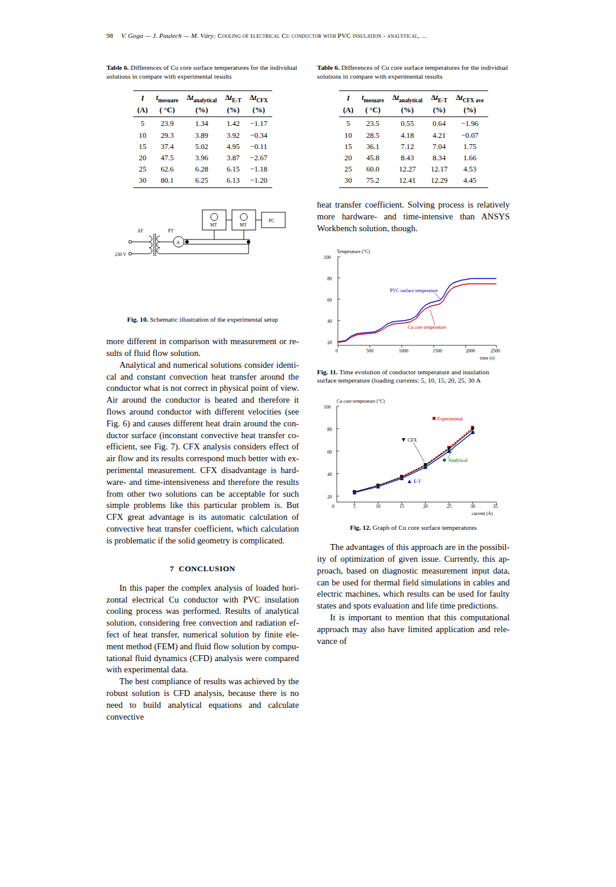98 V. Goga — J. Paulech — M. Váry: Cooling of electrical Cu conductor with PVC insulation - analytical, ...
Table 6. Differences of Cu core surface temperatures for the individual solutions in compare with experimental results
| I | t mesuare | Δ t analytical | Δ t E-T | Δ t CFX |
| --- | --- | --- | --- | --- |
| (A) | ( °C) | (%) | (%) | (%) |
| 5 | 23.9 | 1.34 | 1.42 | −1.17 |
| 10 | 29.3 | 3.89 | 3.92 | −0.34 |
| 15 | 37.4 | 5.02 | 4.95 | −0.11 |
| 20 | 47.5 | 3.96 | 3.87 | −2.67 |
| 25 | 62.6 | 6.28 | 6.15 | −1.18 |
| 30 | 80.1 | 6.25 | 6.13 | −1.20 |
MT MT PC A PT AT 230 V
Fig. 10. Schematic illustration of the experimental setup
more different in comparison with measurement or results of fluid flow solution.
Analytical and numerical solutions consider identical and constant convection heat transfer around the conductor what is not correct in physical point of view. Air around the conductor is heated and therefore it flows around conductor with different velocities (see Fig. 6) and causes different heat drain around the conductor surface (inconstant convective heat transfer coefficient, see Fig. 7). CFX analysis considers effect of air flow and its results correspond much better with experimental measurement. CFX disadvantage is hardware- and time-intensiveness and therefore the results from other two solutions can be acceptable for such simple problems like this particular problem is. But CFX great advantage is its automatic calculation of convective heat transfer coefficient, which calculation is problematic if the solid geometry is complicated.
7 CONCLUSION
In this paper the complex analysis of loaded horizontal electrical Cu conductor with PVC insulation cooling process was performed. Results of analytical solution, considering free convection and radiation effect of heat transfer, numerical solution by finite element method (FEM) and fluid flow solution by computational fluid dynamics (CFD) analysis were compared with experimental data.
The best compliance of results was achieved by the robust solution is CFD analysis, because there is no need to build analytical equations and calculate convective
Table 6. Differences of Cu core surface temperatures for the individual solutions in compare with experimental results
| I | t mesuare | Δ t analytical | Δ t E-T | Δ t CFX ave |
| --- | --- | --- | --- | --- |
| (A) | ( °C) | (%) | (%) | (%) |
| 5 | 23.5 | 0.55 | 0.64 | −1.96 |
| 10 | 28.5 | 4.18 | 4.21 | −0.07 |
| 15 | 36.1 | 7.12 | 7.04 | 1.75 |
| 20 | 45.8 | 8.43 | 8.34 | 1.66 |
| 25 | 60.0 | 12.27 | 12.17 | 4.53 |
| 30 | 75.2 | 12.41 | 12.29 | 4.45 |
heat transfer coefficient. Solving process is relatively more hardware- and time-intensive than ANSYS Workbench solution, though.
Temperature (°C) 100 80 60 40 20 0 500 1000 1500 2000 2500 time (s) PVC surface temperature Cu core temperature
Fig. 11. Time evolution of conductor temperature and insulation surface temperature (loading currents: 5, 10, 15, 20, 25, 30 A
Cu core temperature (°C) 100 80 60 40 20 0 5 10 15 20 25 30 35 current (A) Experimental CFX Analytical E-T
Fig. 12. Graph of Cu core surface temperatures
The advantages of this approach are in the possibility of optimization of given issue. Currently, this approach, based on diagnostic measurement input data, can be used for thermal field simulations in cables and electric machines, which results can be used for faulty states and spots evaluation and life time predictions.
It is important to mention that this computational approach may also have limited application and relevance of